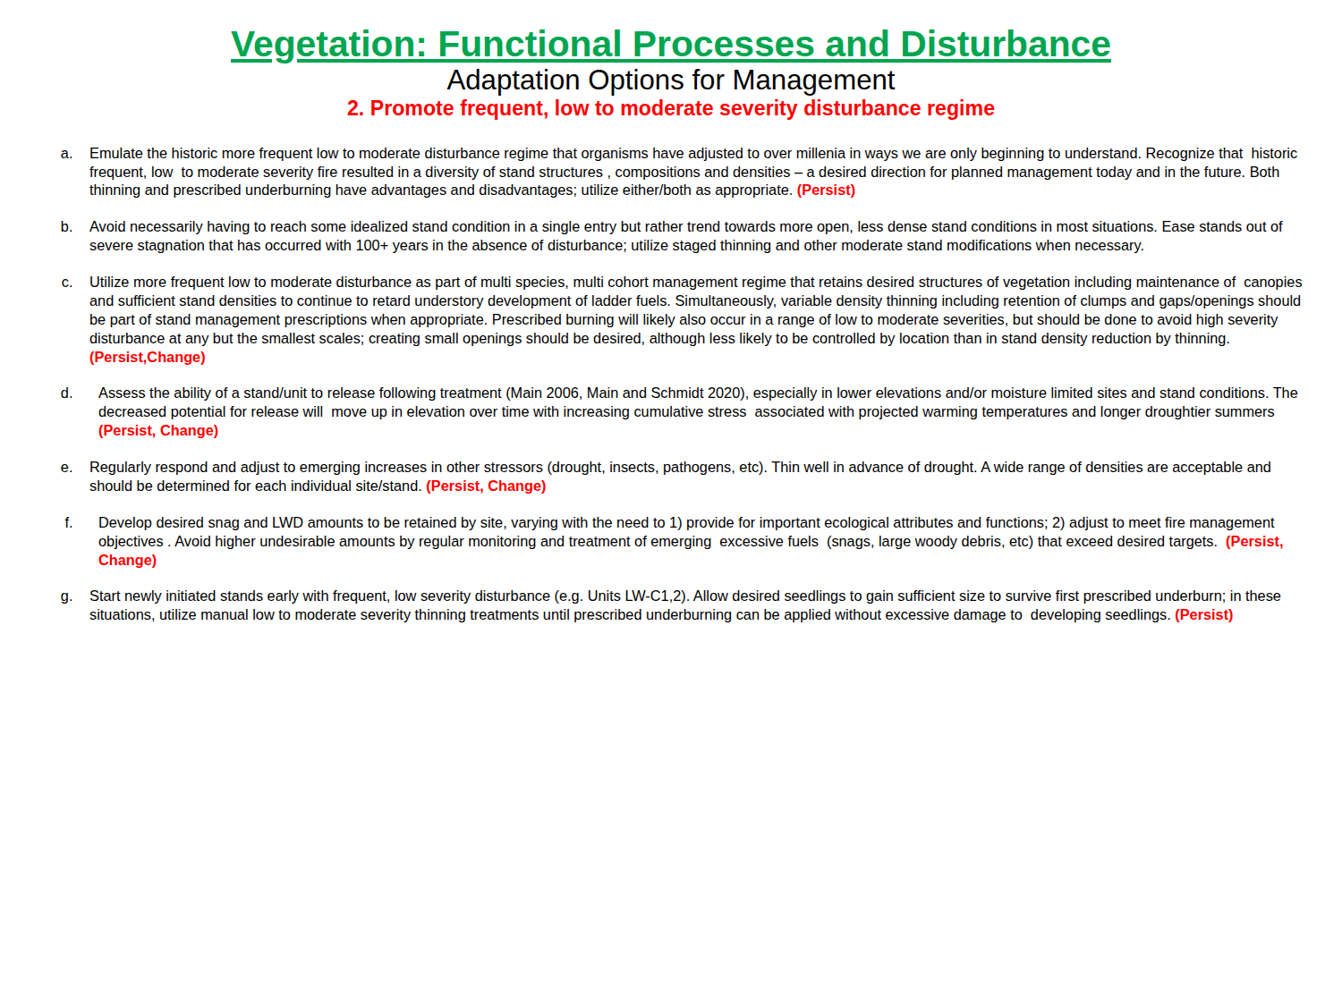Vegetation: Functional Processes and Disturbance
Adaptation Options for Management
2. Promote frequent, low to moderate severity disturbance regime
Emulate the historic more frequent low to moderate disturbance regime that organisms have adjusted to over millenia in ways we are only beginning to understand. Recognize that historic frequent, low to moderate severity fire resulted in a diversity of stand structures , compositions and densities – a desired direction for planned management today and in the future. Both thinning and prescribed underburning have advantages and disadvantages; utilize either/both as appropriate. (Persist)
Avoid necessarily having to reach some idealized stand condition in a single entry but rather trend towards more open, less dense stand conditions in most situations. Ease stands out of severe stagnation that has occurred with 100+ years in the absence of disturbance; utilize staged thinning and other moderate stand modifications when necessary.
Utilize more frequent low to moderate disturbance as part of multi species, multi cohort management regime that retains desired structures of vegetation including maintenance of canopies and sufficient stand densities to continue to retard understory development of ladder fuels. Simultaneously, variable density thinning including retention of clumps and gaps/openings should be part of stand management prescriptions when appropriate. Prescribed burning will likely also occur in a range of low to moderate severities, but should be done to avoid high severity disturbance at any but the smallest scales; creating small openings should be desired, although less likely to be controlled by location than in stand density reduction by thinning. (Persist,Change)
Assess the ability of a stand/unit to release following treatment (Main 2006, Main and Schmidt 2020), especially in lower elevations and/or moisture limited sites and stand conditions. The decreased potential for release will move up in elevation over time with increasing cumulative stress associated with projected warming temperatures and longer droughtier summers (Persist, Change)
Regularly respond and adjust to emerging increases in other stressors (drought, insects, pathogens, etc). Thin well in advance of drought. A wide range of densities are acceptable and should be determined for each individual site/stand. (Persist, Change)
Develop desired snag and LWD amounts to be retained by site, varying with the need to 1) provide for important ecological attributes and functions; 2) adjust to meet fire management objectives . Avoid higher undesirable amounts by regular monitoring and treatment of emerging excessive fuels (snags, large woody debris, etc) that exceed desired targets. (Persist, Change)
Start newly initiated stands early with frequent, low severity disturbance (e.g. Units LW-C1,2). Allow desired seedlings to gain sufficient size to survive first prescribed underburn; in these situations, utilize manual low to moderate severity thinning treatments until prescribed underburning can be applied without excessive damage to developing seedlings. (Persist)